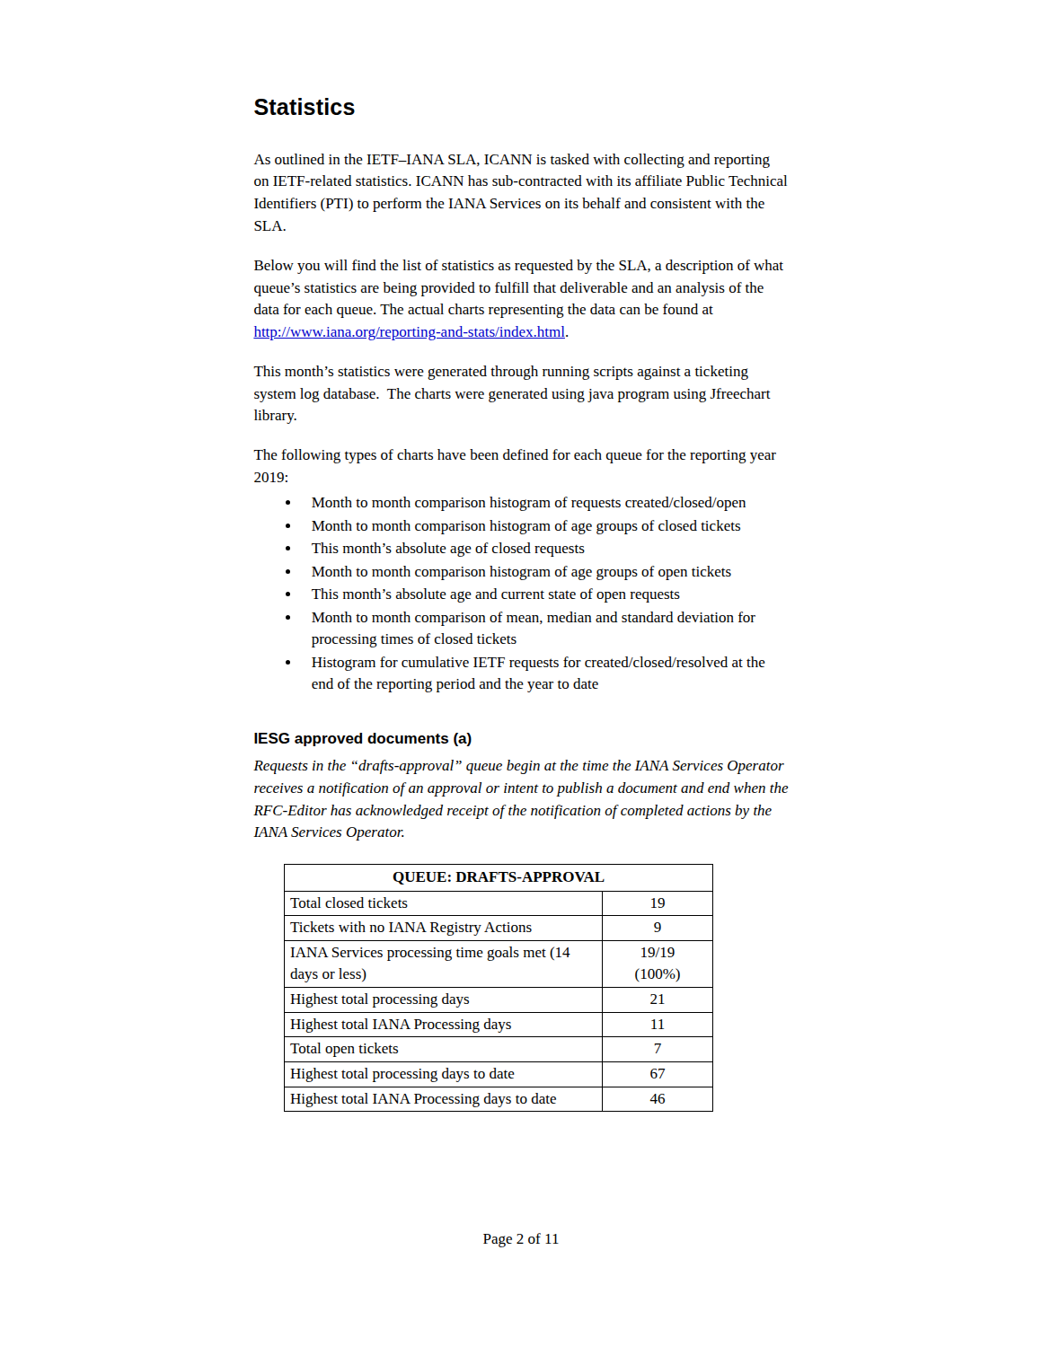Statistics
As outlined in the IETF–IANA SLA, ICANN is tasked with collecting and reporting on IETF-related statistics. ICANN has sub-contracted with its affiliate Public Technical Identifiers (PTI) to perform the IANA Services on its behalf and consistent with the SLA.
Below you will find the list of statistics as requested by the SLA, a description of what queue’s statistics are being provided to fulfill that deliverable and an analysis of the data for each queue. The actual charts representing the data can be found at http://www.iana.org/reporting-and-stats/index.html.
This month’s statistics were generated through running scripts against a ticketing system log database. The charts were generated using java program using Jfreechart library.
The following types of charts have been defined for each queue for the reporting year 2019:
Month to month comparison histogram of requests created/closed/open
Month to month comparison histogram of age groups of closed tickets
This month’s absolute age of closed requests
Month to month comparison histogram of age groups of open tickets
This month’s absolute age and current state of open requests
Month to month comparison of mean, median and standard deviation for processing times of closed tickets
Histogram for cumulative IETF requests for created/closed/resolved at the end of the reporting period and the year to date
IESG approved documents (a)
Requests in the “drafts-approval” queue begin at the time the IANA Services Operator receives a notification of an approval or intent to publish a document and end when the RFC-Editor has acknowledged receipt of the notification of completed actions by the IANA Services Operator.
| QUEUE: DRAFTS-APPROVAL |
| --- |
| Total closed tickets | 19 |
| Tickets with no IANA Registry Actions | 9 |
| IANA Services processing time goals met (14 days or less) | 19/19 (100%) |
| Highest total processing days | 21 |
| Highest total IANA Processing days | 11 |
| Total open tickets | 7 |
| Highest total processing days to date | 67 |
| Highest total IANA Processing days to date | 46 |
Page 2 of 11